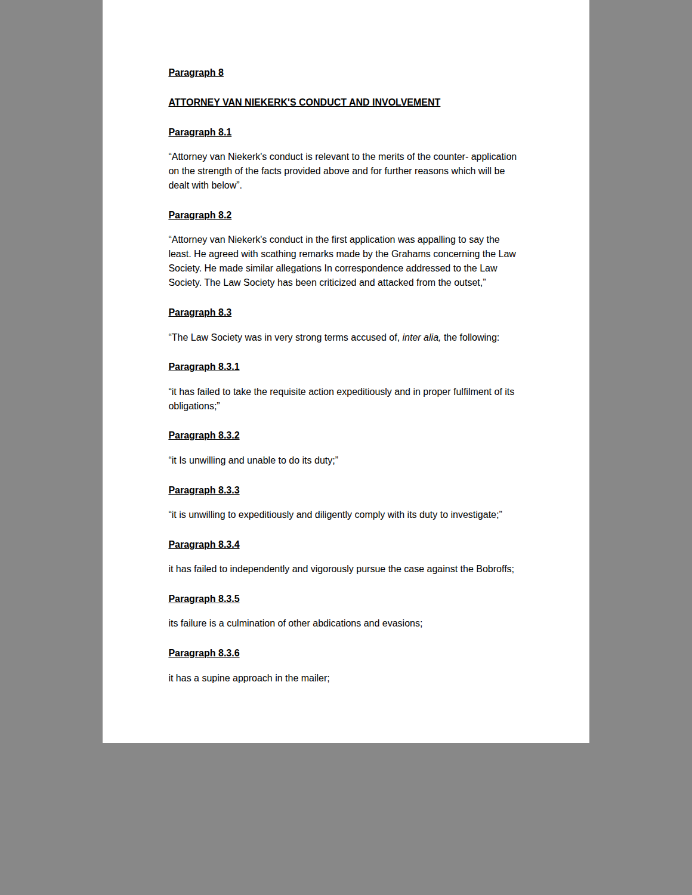Paragraph 8
ATTORNEY VAN NIEKERK'S CONDUCT AND INVOLVEMENT
Paragraph 8.1
“Attorney van Niekerk's conduct is relevant to the merits of the counter- application on the strength of the facts provided above and for further reasons which will be dealt with below”.
Paragraph 8.2
“Attorney van Niekerk's conduct in the first application was appalling to say the least. He agreed with scathing remarks made by the Grahams concerning the Law Society. He made similar allegations In correspondence addressed to the Law Society. The Law Society has been criticized and attacked from the outset,”
Paragraph 8.3
“The Law Society was in very strong terms accused of, inter alia, the following:
Paragraph 8.3.1
“it has failed to take the requisite action expeditiously and in proper fulfilment of its obligations;”
Paragraph 8.3.2
“it Is unwilling and unable to do its duty;”
Paragraph 8.3.3
“it is unwilling to expeditiously and diligently comply with its duty to investigate;”
Paragraph 8.3.4
it has failed to independently and vigorously pursue the case against the Bobroffs;
Paragraph 8.3.5
its failure is a culmination of other abdications and evasions;
Paragraph 8.3.6
it has a supine approach in the mailer;